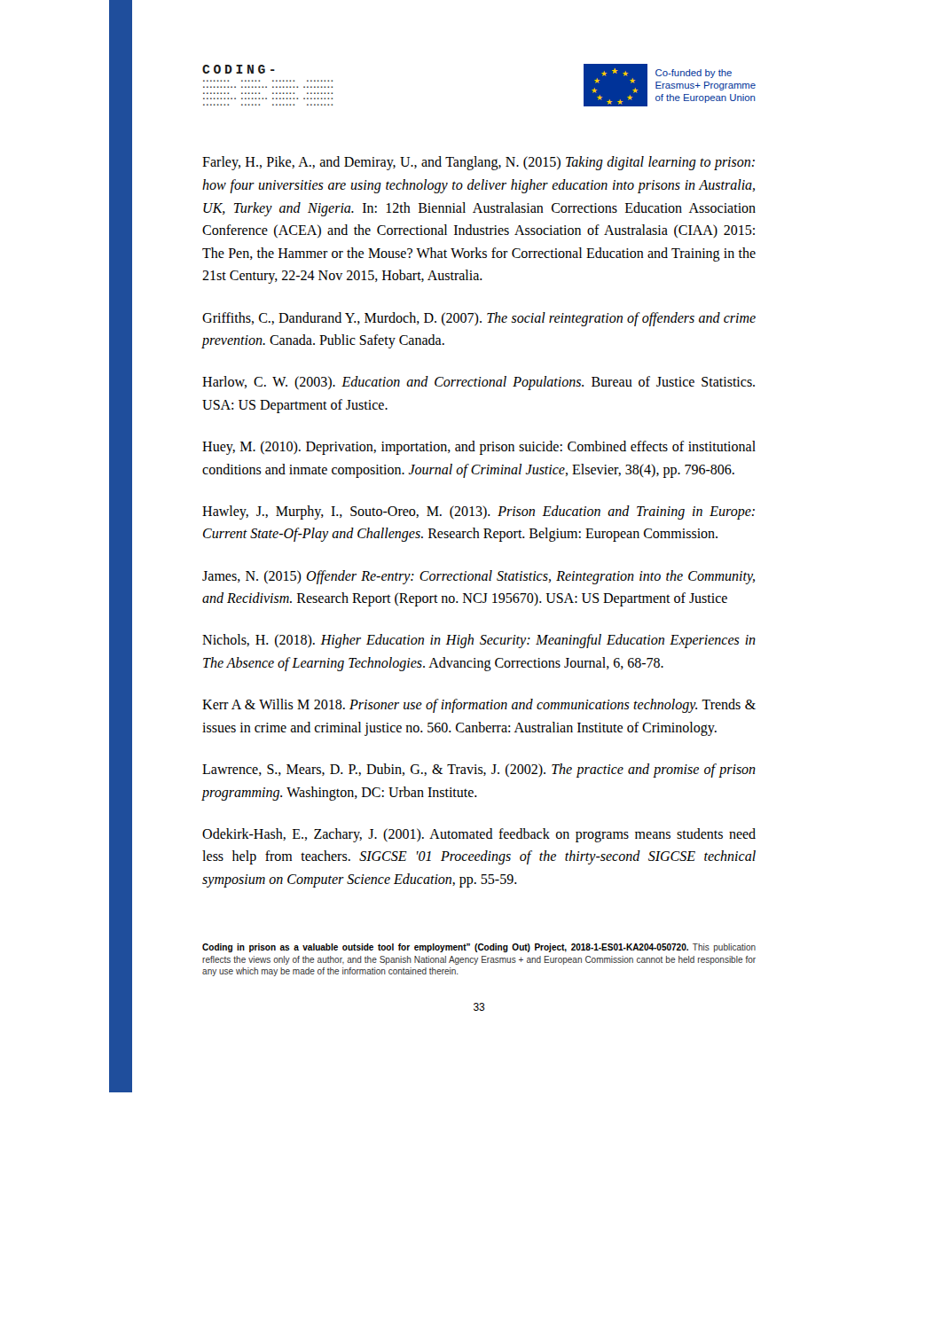CODING- ▪▪▪▪▪▪▪▪ ▪▪▪▪▪▪ ▪▪▪▪▪▪▪ ▪▪▪▪▪▪▪▪ ▪▪▪▪▪▪▪▪▪▪ ▪▪▪▪▪▪▪▪ ▪▪▪▪▪▪▪▪ ▪▪▪▪▪▪▪▪▪ ▪▪▪▪▪▪▪▪ ▪▪▪▪▪▪ ▪▪▪▪▪▪▪ ▪▪▪▪▪▪▪▪ ▪▪▪▪▪▪▪▪▪▪ ▪▪▪▪▪▪▪▪ ▪▪▪▪▪▪▪▪ ▪▪▪▪▪▪▪▪▪ ▪▪▪▪▪▪▪▪ ▪▪▪▪▪▪ ▪▪▪▪▪▪▪ ▪▪▪▪▪▪▪▪
★ ★ ★ ★ ★ ★ ★ ★ ★ ★ ★ ★
Co-funded by the
Erasmus+ Programme
of the European Union
Farley, H., Pike, A., and Demiray, U., and Tanglang, N. (2015) Taking digital learning to prison: how four universities are using technology to deliver higher education into prisons in Australia, UK, Turkey and Nigeria. In: 12th Biennial Australasian Corrections Education Association Conference (ACEA) and the Correctional Industries Association of Australasia (CIAA) 2015: The Pen, the Hammer or the Mouse? What Works for Correctional Education and Training in the 21st Century, 22-24 Nov 2015, Hobart, Australia.
Griffiths, C., Dandurand Y., Murdoch, D. (2007). The social reintegration of offenders and crime prevention. Canada. Public Safety Canada.
Harlow, C. W. (2003). Education and Correctional Populations. Bureau of Justice Statistics. USA: US Department of Justice.
Huey, M. (2010). Deprivation, importation, and prison suicide: Combined effects of institutional conditions and inmate composition. Journal of Criminal Justice, Elsevier, 38(4), pp. 796-806.
Hawley, J., Murphy, I., Souto-Oreo, M. (2013). Prison Education and Training in Europe: Current State-Of-Play and Challenges. Research Report. Belgium: European Commission.
James, N. (2015) Offender Re-entry: Correctional Statistics, Reintegration into the Community, and Recidivism. Research Report (Report no. NCJ 195670). USA: US Department of Justice
Nichols, H. (2018). Higher Education in High Security: Meaningful Education Experiences in The Absence of Learning Technologies. Advancing Corrections Journal, 6, 68-78.
Kerr A & Willis M 2018. Prisoner use of information and communications technology. Trends & issues in crime and criminal justice no. 560. Canberra: Australian Institute of Criminology.
Lawrence, S., Mears, D. P., Dubin, G., & Travis, J. (2002). The practice and promise of prison programming. Washington, DC: Urban Institute.
Odekirk-Hash, E., Zachary, J. (2001). Automated feedback on programs means students need less help from teachers. SIGCSE '01 Proceedings of the thirty-second SIGCSE technical symposium on Computer Science Education, pp. 55-59.
Coding in prison as a valuable outside tool for employment” (Coding Out) Project, 2018-1-ES01-KA204-050720. This publication reflects the views only of the author, and the Spanish National Agency Erasmus + and European Commission cannot be held responsible for any use which may be made of the information contained therein.
33